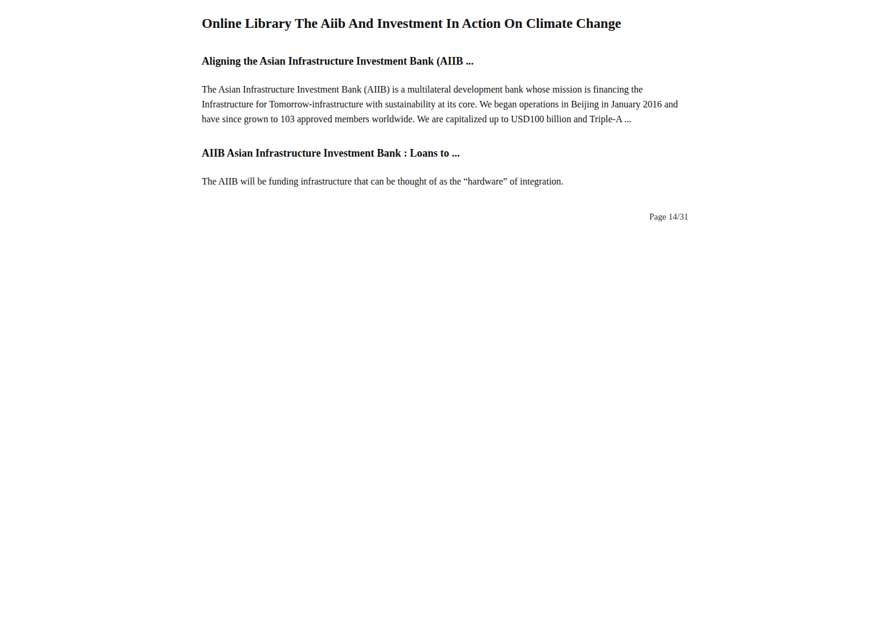Online Library The Aiib And Investment In Action On Climate Change
Aligning the Asian Infrastructure Investment Bank (AIIB ...
The Asian Infrastructure Investment Bank (AIIB) is a multilateral development bank whose mission is financing the Infrastructure for Tomorrow-infrastructure with sustainability at its core. We began operations in Beijing in January 2016 and have since grown to 103 approved members worldwide. We are capitalized up to USD100 billion and Triple-A ...
AIIB Asian Infrastructure Investment Bank : Loans to ...
The AIIB will be funding infrastructure that can be thought of as the “hardware” of integration.
Page 14/31